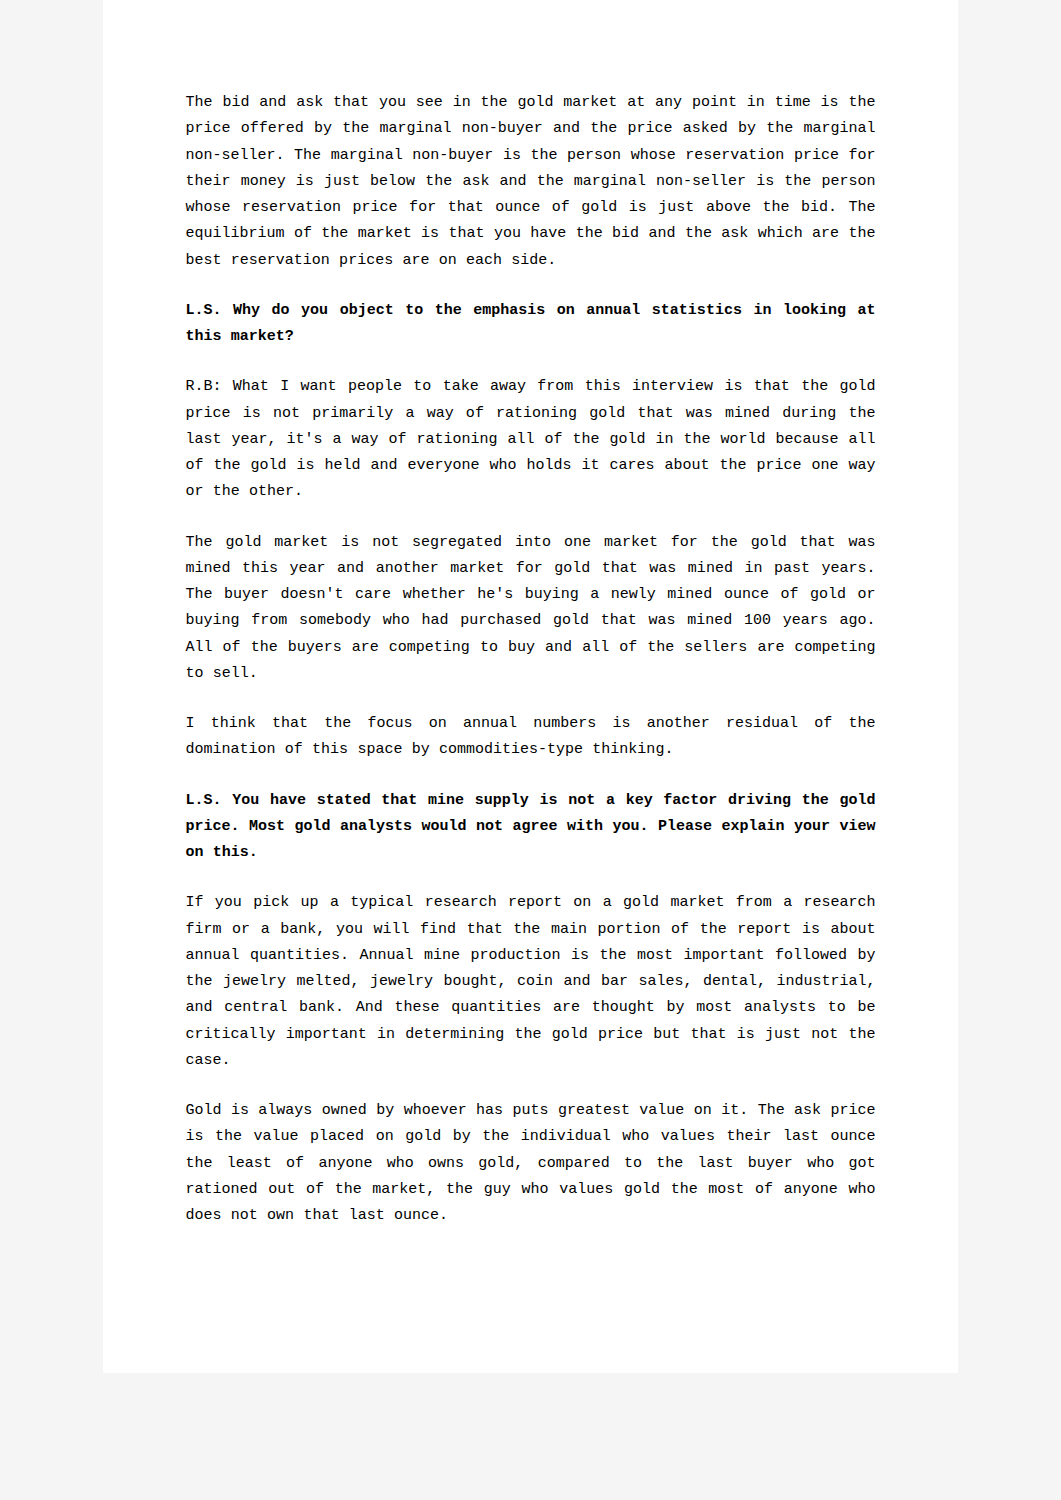The bid and ask that you see in the gold market at any point in time is the price offered by the marginal non-buyer and the price asked by the marginal non-seller. The marginal non-buyer is the person whose reservation price for their money is just below the ask and the marginal non-seller is the person whose reservation price for that ounce of gold is just above the bid. The equilibrium of the market is that you have the bid and the ask which are the best reservation prices are on each side.
L.S. Why do you object to the emphasis on annual statistics in looking at this market?
R.B: What I want people to take away from this interview is that the gold price is not primarily a way of rationing gold that was mined during the last year, it's a way of rationing all of the gold in the world because all of the gold is held and everyone who holds it cares about the price one way or the other.
The gold market is not segregated into one market for the gold that was mined this year and another market for gold that was mined in past years. The buyer doesn't care whether he's buying a newly mined ounce of gold or buying from somebody who had purchased gold that was mined 100 years ago. All of the buyers are competing to buy and all of the sellers are competing to sell.
I think that the focus on annual numbers is another residual of the domination of this space by commodities-type thinking.
L.S. You have stated that mine supply is not a key factor driving the gold price. Most gold analysts would not agree with you. Please explain your view on this.
If you pick up a typical research report on a gold market from a research firm or a bank, you will find that the main portion of the report is about annual quantities. Annual mine production is the most important followed by the jewelry melted, jewelry bought, coin and bar sales, dental, industrial, and central bank. And these quantities are thought by most analysts to be critically important in determining the gold price but that is just not the case.
Gold is always owned by whoever has puts greatest value on it. The ask price is the value placed on gold by the individual who values their last ounce the least of anyone who owns gold, compared to the last buyer who got rationed out of the market, the guy who values gold the most of anyone who does not own that last ounce.